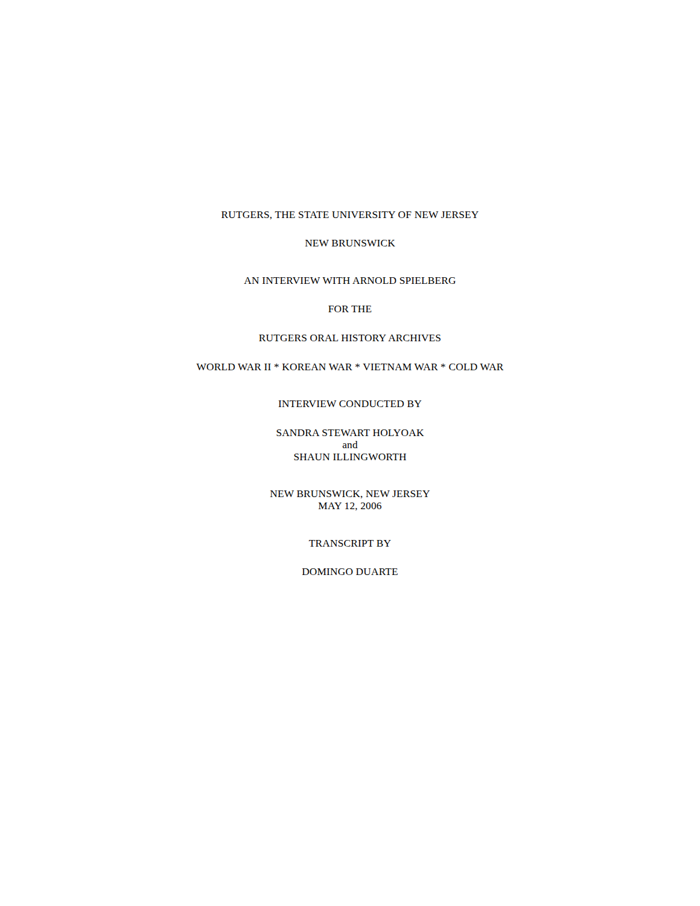Rutgers, the State University of New Jersey
New Brunswick
An Interview with Arnold Spielberg
for the
Rutgers Oral History Archives
World War II * Korean War * Vietnam War * Cold War
Interview Conducted by
Sandra Stewart Holyoak
and
Shaun Illingworth
New Brunswick, New Jersey
May 12, 2006
Transcript by
Domingo Duarte